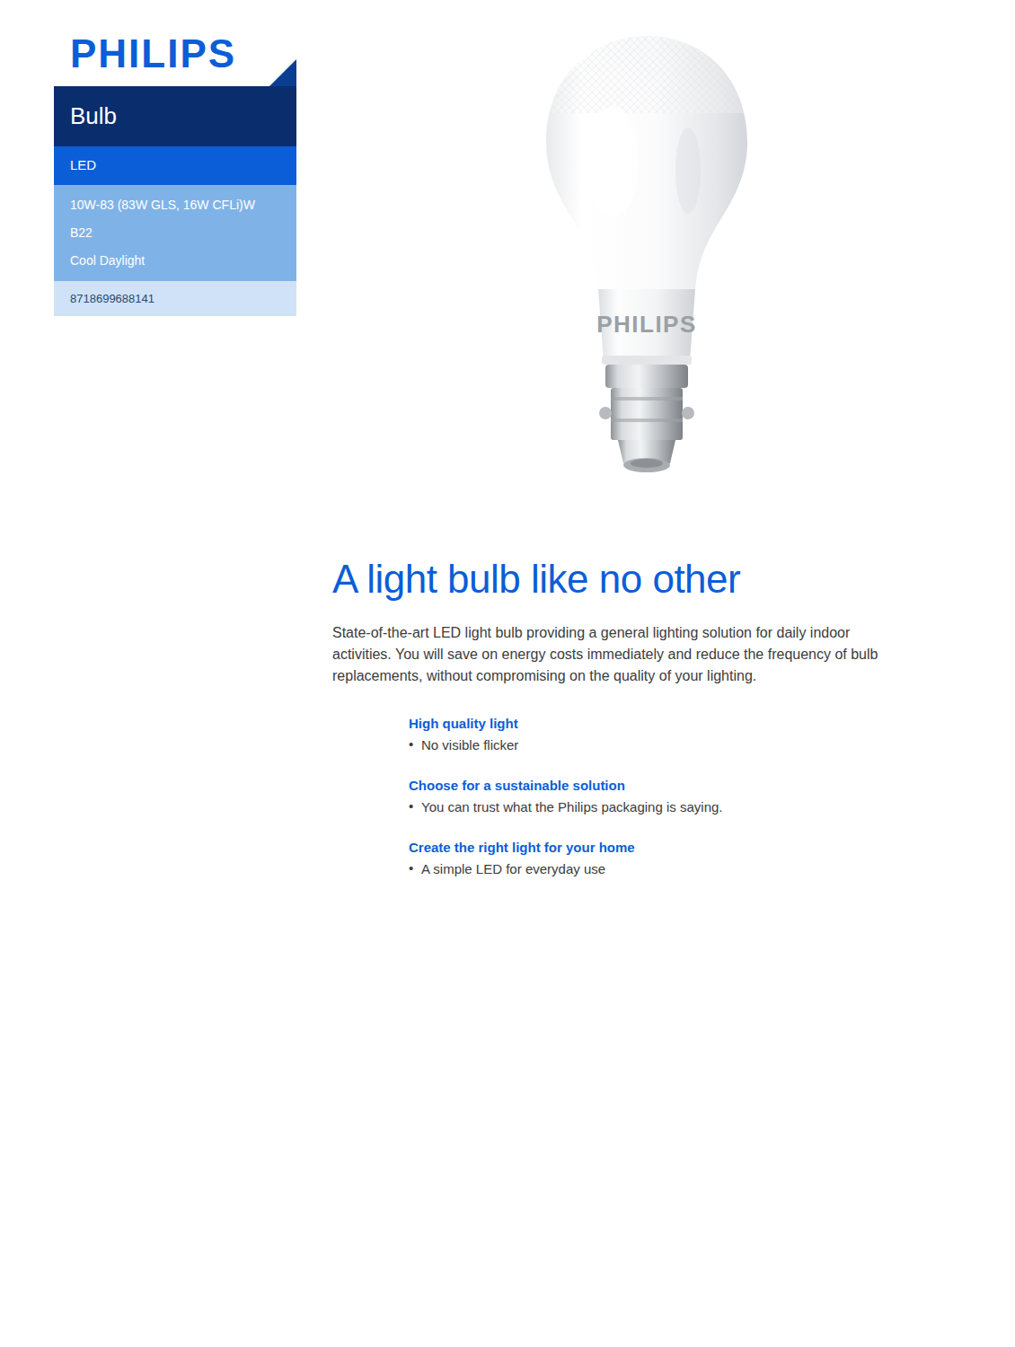PHILIPS
Bulb
LED
10W-83 (83W GLS, 16W CFLi)W
B22
Cool Daylight
8718699688141
PHILIPS
A light bulb like no other
State-of-the-art LED light bulb providing a general lighting solution for daily indoor activities. You will save on energy costs immediately and reduce the frequency of bulb replacements, without compromising on the quality of your lighting.
High quality light
No visible flicker
Choose for a sustainable solution
You can trust what the Philips packaging is saying.
Create the right light for your home
A simple LED for everyday use